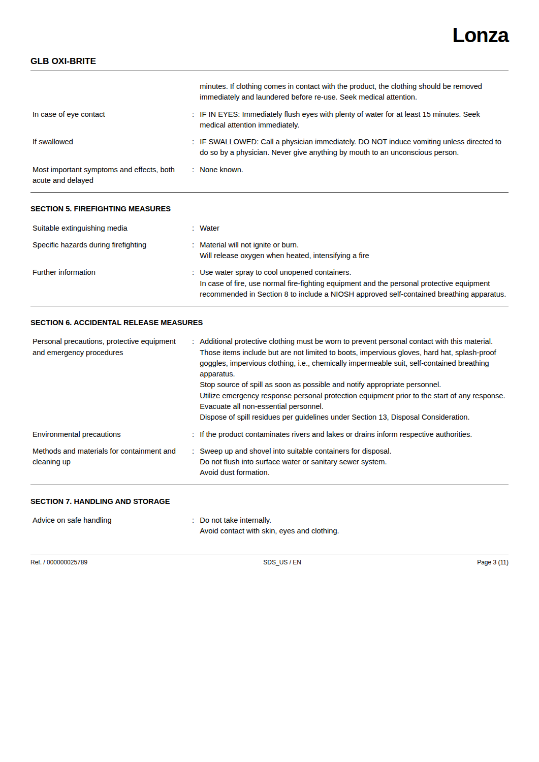Lonza
GLB OXI-BRITE
| | | minutes. If clothing comes in contact with the product, the clothing should be removed immediately and laundered before re-use. Seek medical attention. |
| In case of eye contact | : | IF IN EYES: Immediately flush eyes with plenty of water for at least 15 minutes. Seek medical attention immediately. |
| If swallowed | : | IF SWALLOWED: Call a physician immediately. DO NOT induce vomiting unless directed to do so by a physician. Never give anything by mouth to an unconscious person. |
| Most important symptoms and effects, both acute and delayed | : | None known. |
SECTION 5. FIREFIGHTING MEASURES
| Suitable extinguishing media | : | Water |
| Specific hazards during firefighting | : | Material will not ignite or burn. Will release oxygen when heated, intensifying a fire |
| Further information | : | Use water spray to cool unopened containers. In case of fire, use normal fire-fighting equipment and the personal protective equipment recommended in Section 8 to include a NIOSH approved self-contained breathing apparatus. |
SECTION 6. ACCIDENTAL RELEASE MEASURES
| Personal precautions, protective equipment and emergency procedures | : | Additional protective clothing must be worn to prevent personal contact with this material. Those items include but are not limited to boots, impervious gloves, hard hat, splash-proof goggles, impervious clothing, i.e., chemically impermeable suit, self-contained breathing apparatus. Stop source of spill as soon as possible and notify appropriate personnel. Utilize emergency response personal protection equipment prior to the start of any response. Evacuate all non-essential personnel. Dispose of spill residues per guidelines under Section 13, Disposal Consideration. |
| Environmental precautions | : | If the product contaminates rivers and lakes or drains inform respective authorities. |
| Methods and materials for containment and cleaning up | : | Sweep up and shovel into suitable containers for disposal. Do not flush into surface water or sanitary sewer system. Avoid dust formation. |
SECTION 7. HANDLING AND STORAGE
| Advice on safe handling | : | Do not take internally. Avoid contact with skin, eyes and clothing. |
Ref. / 000000025789 SDS_US / EN Page 3 (11)